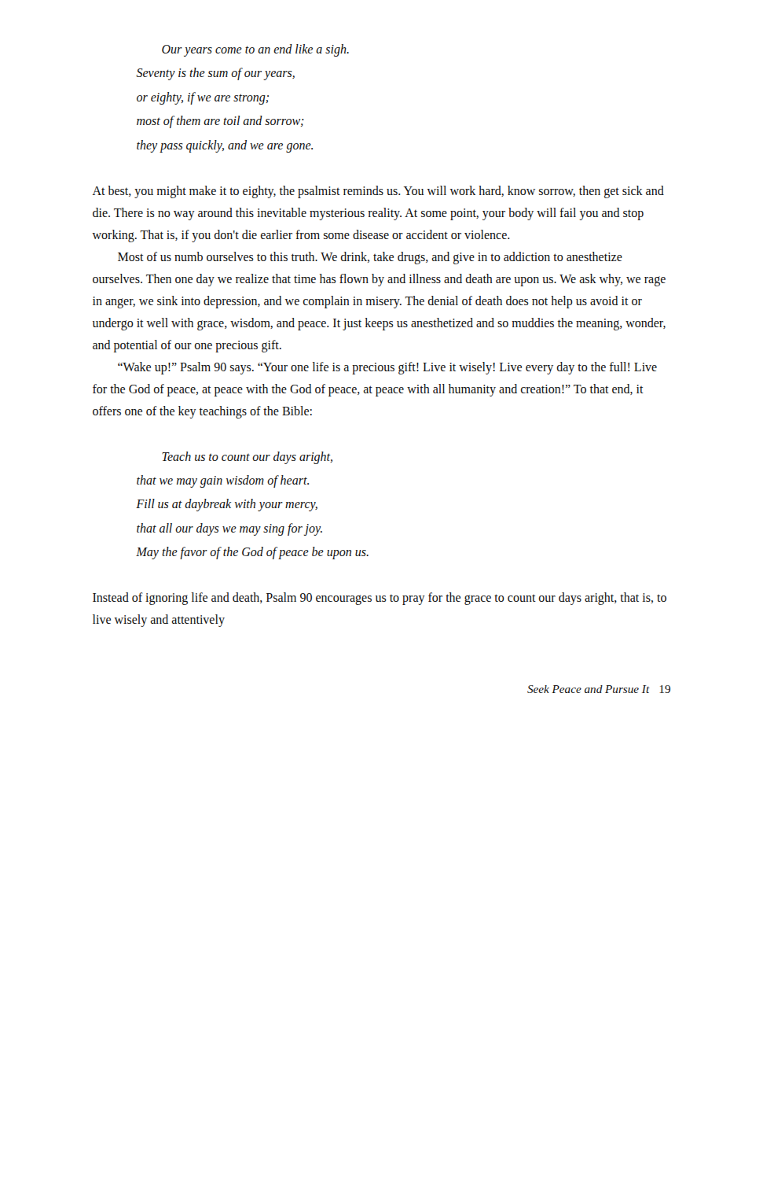Our years come to an end like a sigh.
Seventy is the sum of our years,
or eighty, if we are strong;
most of them are toil and sorrow;
they pass quickly, and we are gone.
At best, you might make it to eighty, the psalmist reminds us. You will work hard, know sorrow, then get sick and die. There is no way around this inevitable mysterious reality. At some point, your body will fail you and stop working. That is, if you don't die earlier from some disease or accident or violence.
Most of us numb ourselves to this truth. We drink, take drugs, and give in to addiction to anesthetize ourselves. Then one day we realize that time has flown by and illness and death are upon us. We ask why, we rage in anger, we sink into depression, and we complain in misery. The denial of death does not help us avoid it or undergo it well with grace, wisdom, and peace. It just keeps us anesthetized and so muddies the meaning, wonder, and potential of our one precious gift.
“Wake up!” Psalm 90 says. “Your one life is a precious gift! Live it wisely! Live every day to the full! Live for the God of peace, at peace with the God of peace, at peace with all humanity and creation!” To that end, it offers one of the key teachings of the Bible:
Teach us to count our days aright,
that we may gain wisdom of heart.
Fill us at daybreak with your mercy,
that all our days we may sing for joy.
May the favor of the God of peace be upon us.
Instead of ignoring life and death, Psalm 90 encourages us to pray for the grace to count our days aright, that is, to live wisely and attentively
Seek Peace and Pursue It 19